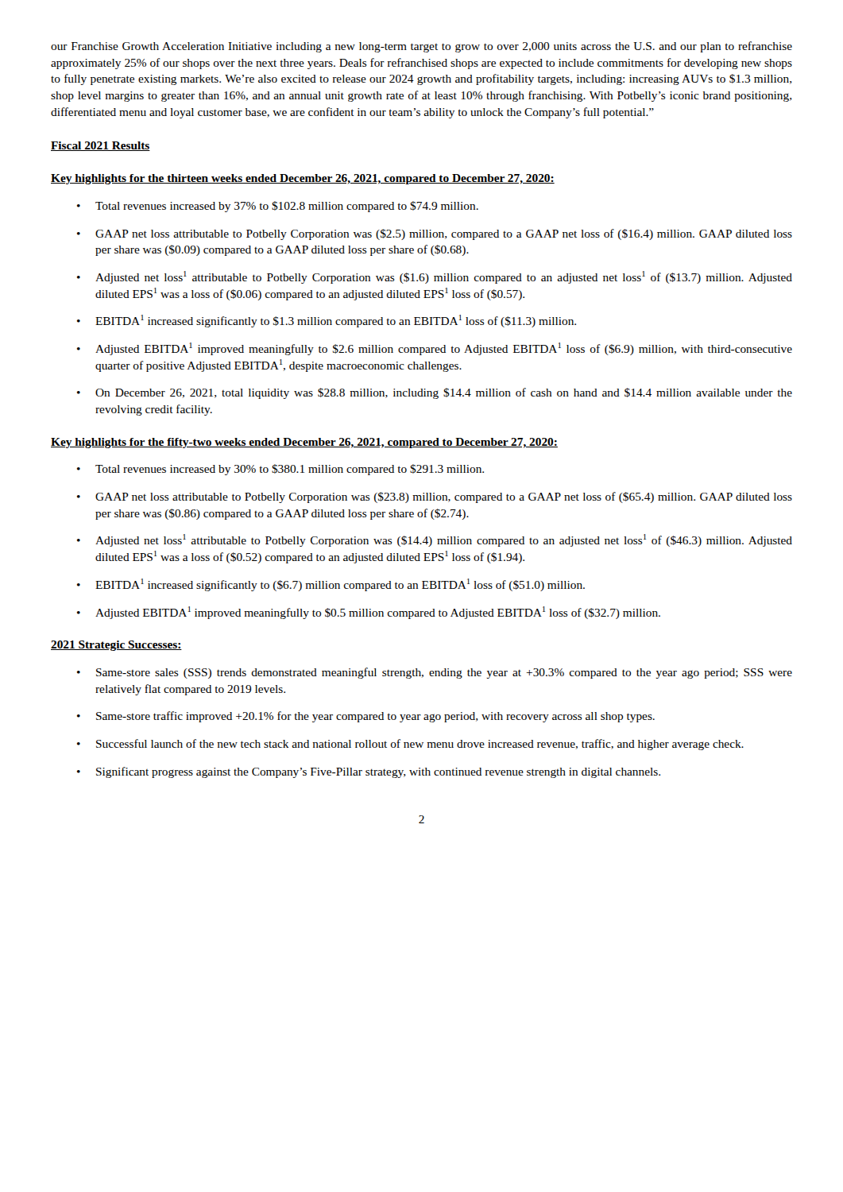our Franchise Growth Acceleration Initiative including a new long-term target to grow to over 2,000 units across the U.S. and our plan to refranchise approximately 25% of our shops over the next three years. Deals for refranchised shops are expected to include commitments for developing new shops to fully penetrate existing markets. We’re also excited to release our 2024 growth and profitability targets, including: increasing AUVs to $1.3 million, shop level margins to greater than 16%, and an annual unit growth rate of at least 10% through franchising. With Potbelly’s iconic brand positioning, differentiated menu and loyal customer base, we are confident in our team’s ability to unlock the Company’s full potential.”
Fiscal 2021 Results
Key highlights for the thirteen weeks ended December 26, 2021, compared to December 27, 2020:
Total revenues increased by 37% to $102.8 million compared to $74.9 million.
GAAP net loss attributable to Potbelly Corporation was ($2.5) million, compared to a GAAP net loss of ($16.4) million. GAAP diluted loss per share was ($0.09) compared to a GAAP diluted loss per share of ($0.68).
Adjusted net loss1 attributable to Potbelly Corporation was ($1.6) million compared to an adjusted net loss1 of ($13.7) million. Adjusted diluted EPS1 was a loss of ($0.06) compared to an adjusted diluted EPS1 loss of ($0.57).
EBITDA1 increased significantly to $1.3 million compared to an EBITDA1 loss of ($11.3) million.
Adjusted EBITDA1 improved meaningfully to $2.6 million compared to Adjusted EBITDA1 loss of ($6.9) million, with third-consecutive quarter of positive Adjusted EBITDA1, despite macroeconomic challenges.
On December 26, 2021, total liquidity was $28.8 million, including $14.4 million of cash on hand and $14.4 million available under the revolving credit facility.
Key highlights for the fifty-two weeks ended December 26, 2021, compared to December 27, 2020:
Total revenues increased by 30% to $380.1 million compared to $291.3 million.
GAAP net loss attributable to Potbelly Corporation was ($23.8) million, compared to a GAAP net loss of ($65.4) million. GAAP diluted loss per share was ($0.86) compared to a GAAP diluted loss per share of ($2.74).
Adjusted net loss1 attributable to Potbelly Corporation was ($14.4) million compared to an adjusted net loss1 of ($46.3) million. Adjusted diluted EPS1 was a loss of ($0.52) compared to an adjusted diluted EPS1 loss of ($1.94).
EBITDA1 increased significantly to ($6.7) million compared to an EBITDA1 loss of ($51.0) million.
Adjusted EBITDA1 improved meaningfully to $0.5 million compared to Adjusted EBITDA1 loss of ($32.7) million.
2021 Strategic Successes:
Same-store sales (SSS) trends demonstrated meaningful strength, ending the year at +30.3% compared to the year ago period; SSS were relatively flat compared to 2019 levels.
Same-store traffic improved +20.1% for the year compared to year ago period, with recovery across all shop types.
Successful launch of the new tech stack and national rollout of new menu drove increased revenue, traffic, and higher average check.
Significant progress against the Company’s Five-Pillar strategy, with continued revenue strength in digital channels.
2